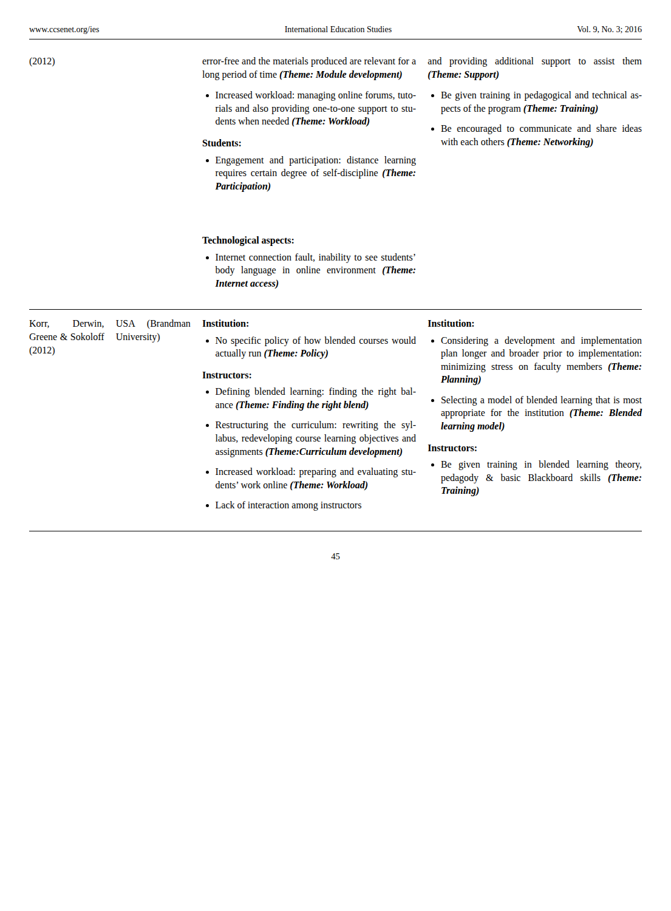www.ccsenet.org/ies International Education Studies Vol. 9, No. 3; 2016
| (2012) | | error-free and the materials produced are relevant for a long period of time (Theme: Module development) Increased workload: managing online forums, tutorials and also providing one-to-one support to students when needed (Theme: Workload) Students: Engagement and participation: distance learning requires certain degree of self-discipline (Theme: Participation) Technological aspects: Internet connection fault, inability to see students’ body language in online environment (Theme: Internet access) | and providing additional support to assist them (Theme: Support) Be given training in pedagogical and technical aspects of the program (Theme: Training) Be encouraged to communicate and share ideas with each others (Theme: Networking) |
| Korr, Derwin, Greene & Sokoloff (2012) | USA (Brandman University) | Institution: No specific policy of how blended courses would actually run (Theme: Policy) Instructors: Defining blended learning: finding the right balance (Theme: Finding the right blend) Restructuring the curriculum: rewriting the syllabus, redeveloping course learning objectives and assignments (Theme:Curriculum development) Increased workload: preparing and evaluating students’ work online (Theme: Workload) Lack of interaction among instructors | Institution: Considering a development and implementation plan longer and broader prior to implementation: minimizing stress on faculty members (Theme: Planning) Selecting a model of blended learning that is most appropriate for the institution (Theme: Blended learning model) Instructors: Be given training in blended learning theory, pedagody & basic Blackboard skills (Theme: Training) |
45